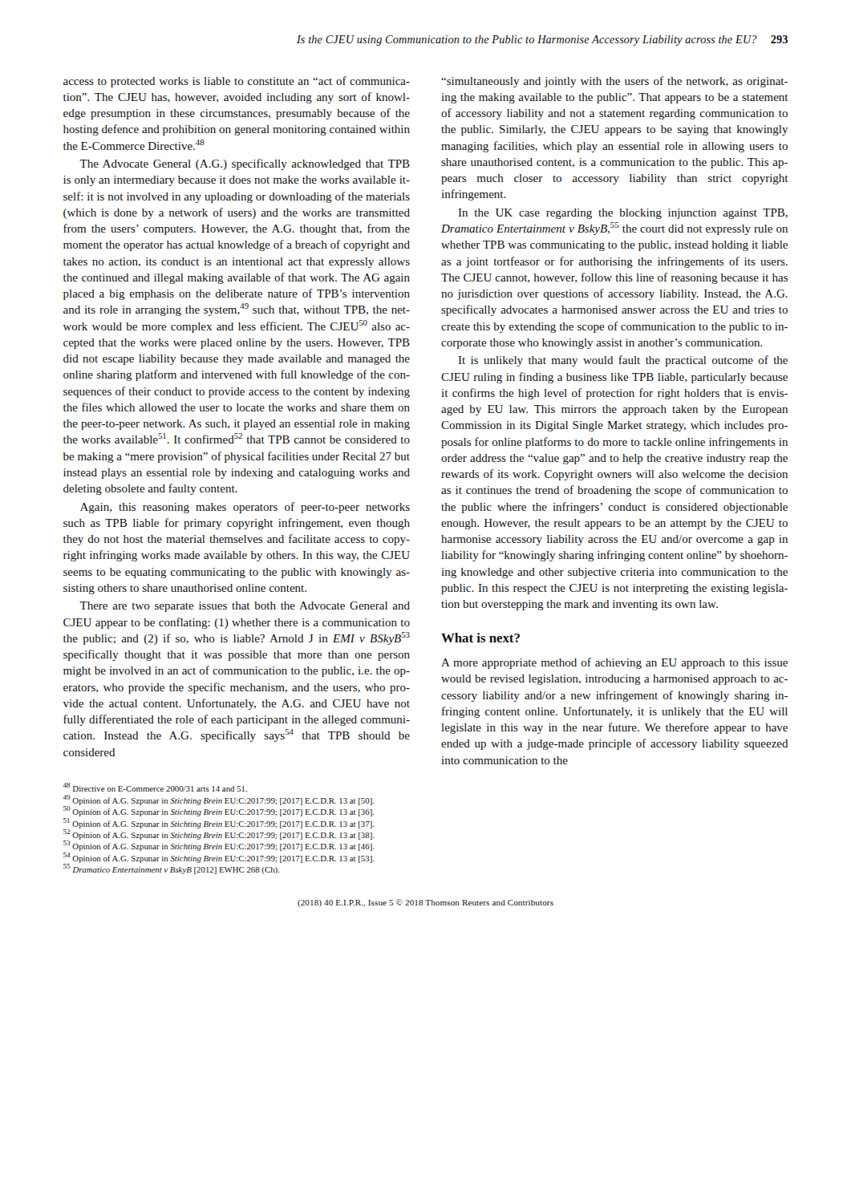Is the CJEU using Communication to the Public to Harmonise Accessory Liability across the EU?293
access to protected works is liable to constitute an “act of communication”. The CJEU has, however, avoided including any sort of knowledge presumption in these circumstances, presumably because of the hosting defence and prohibition on general monitoring contained within the E-Commerce Directive.48
The Advocate General (A.G.) specifically acknowledged that TPB is only an intermediary because it does not make the works available itself: it is not involved in any uploading or downloading of the materials (which is done by a network of users) and the works are transmitted from the users’ computers. However, the A.G. thought that, from the moment the operator has actual knowledge of a breach of copyright and takes no action, its conduct is an intentional act that expressly allows the continued and illegal making available of that work. The AG again placed a big emphasis on the deliberate nature of TPB’s intervention and its role in arranging the system,49 such that, without TPB, the network would be more complex and less efficient. The CJEU50 also accepted that the works were placed online by the users. However, TPB did not escape liability because they made available and managed the online sharing platform and intervened with full knowledge of the consequences of their conduct to provide access to the content by indexing the files which allowed the user to locate the works and share them on the peer-to-peer network. As such, it played an essential role in making the works available51. It confirmed52 that TPB cannot be considered to be making a “mere provision” of physical facilities under Recital 27 but instead plays an essential role by indexing and cataloguing works and deleting obsolete and faulty content.
Again, this reasoning makes operators of peer-to-peer networks such as TPB liable for primary copyright infringement, even though they do not host the material themselves and facilitate access to copyright infringing works made available by others. In this way, the CJEU seems to be equating communicating to the public with knowingly assisting others to share unauthorised online content.
There are two separate issues that both the Advocate General and CJEU appear to be conflating: (1) whether there is a communication to the public; and (2) if so, who is liable? Arnold J in EMI v BSkyB53 specifically thought that it was possible that more than one person might be involved in an act of communication to the public, i.e. the operators, who provide the specific mechanism, and the users, who provide the actual content. Unfortunately, the A.G. and CJEU have not fully differentiated the role of each participant in the alleged communication. Instead the A.G. specifically says54 that TPB should be considered
“simultaneously and jointly with the users of the network, as originating the making available to the public”. That appears to be a statement of accessory liability and not a statement regarding communication to the public. Similarly, the CJEU appears to be saying that knowingly managing facilities, which play an essential role in allowing users to share unauthorised content, is a communication to the public. This appears much closer to accessory liability than strict copyright infringement.
In the UK case regarding the blocking injunction against TPB, Dramatico Entertainment v BskyB,55 the court did not expressly rule on whether TPB was communicating to the public, instead holding it liable as a joint tortfeasor or for authorising the infringements of its users. The CJEU cannot, however, follow this line of reasoning because it has no jurisdiction over questions of accessory liability. Instead, the A.G. specifically advocates a harmonised answer across the EU and tries to create this by extending the scope of communication to the public to incorporate those who knowingly assist in another’s communication.
It is unlikely that many would fault the practical outcome of the CJEU ruling in finding a business like TPB liable, particularly because it confirms the high level of protection for right holders that is envisaged by EU law. This mirrors the approach taken by the European Commission in its Digital Single Market strategy, which includes proposals for online platforms to do more to tackle online infringements in order address the “value gap” and to help the creative industry reap the rewards of its work. Copyright owners will also welcome the decision as it continues the trend of broadening the scope of communication to the public where the infringers’ conduct is considered objectionable enough. However, the result appears to be an attempt by the CJEU to harmonise accessory liability across the EU and/or overcome a gap in liability for “knowingly sharing infringing content online” by shoehorning knowledge and other subjective criteria into communication to the public. In this respect the CJEU is not interpreting the existing legislation but overstepping the mark and inventing its own law.
What is next?
A more appropriate method of achieving an EU approach to this issue would be revised legislation, introducing a harmonised approach to accessory liability and/or a new infringement of knowingly sharing infringing content online. Unfortunately, it is unlikely that the EU will legislate in this way in the near future. We therefore appear to have ended up with a judge-made principle of accessory liability squeezed into communication to the
48 Directive on E-Commerce 2000/31 arts 14 and 51.
49 Opinion of A.G. Szpunar in Stichting Brein EU:C:2017:99; [2017] E.C.D.R. 13 at [50].
50 Opinion of A.G. Szpunar in Stichting Brein EU:C:2017:99; [2017] E.C.D.R. 13 at [36].
51 Opinion of A.G. Szpunar in Stichting Brein EU:C:2017:99; [2017] E.C.D.R. 13 at [37].
52 Opinion of A.G. Szpunar in Stichting Brein EU:C:2017:99; [2017] E.C.D.R. 13 at [38].
53 Opinion of A.G. Szpunar in Stichting Brein EU:C:2017:99; [2017] E.C.D.R. 13 at [46].
54 Opinion of A.G. Szpunar in Stichting Brein EU:C:2017:99; [2017] E.C.D.R. 13 at [53].
55 Dramatico Entertainment v BskyB [2012] EWHC 268 (Ch).
(2018) 40 E.I.P.R., Issue 5 © 2018 Thomson Reuters and Contributors